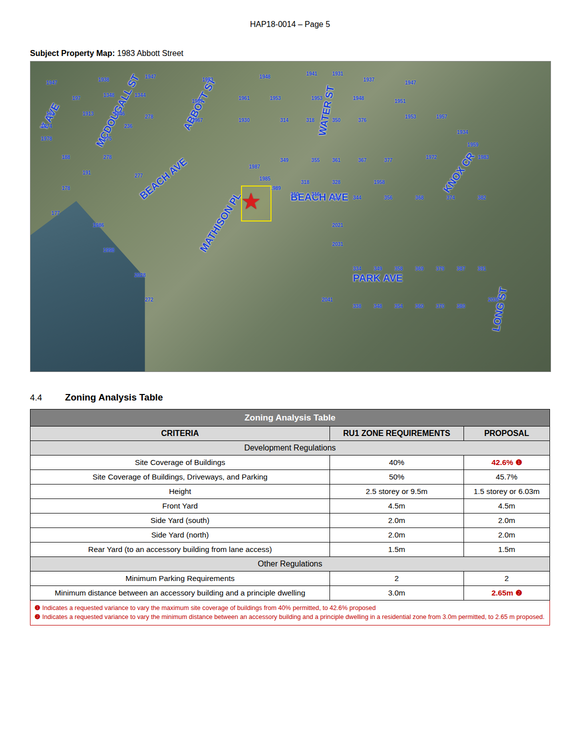HAP18-0014 – Page 5
Subject Property Map: 1983 Abbott Street
Y AVE
MCDOUGALL ST
ABBOTT ST
BEACH AVE
BEACH AVE
WATER ST
KNOX CR
MATHISON PL
PARK AVE
LONG ST
1947
1938
1947
1953
1948
1941
1931
1937
1947
197
1348
1344
1957
1961
1953
1953
1948
1951
191
1913
1946
278
1967
1930
314
318
350
376
1953
1957
1974
236
1978
275
1934
1959
188
278
349
355
361
367
377
1972
1983
191
277
1987
1985
1989
318
328
1958
178
310
316
334
344
356
368
374
382
177
1986
2021
1998
2031
334
349
358
369
379
387
391
2028
272
2041
338
348
354
360
370
380
2036
★
4.4 Zoning Analysis Table
| Zoning Analysis Table |
| --- |
| CRITERIA | RU1 ZONE REQUIREMENTS | PROPOSAL |
| Development Regulations |
| Site Coverage of Buildings | 40% | 42.6% ❶ |
| Site Coverage of Buildings, Driveways, and Parking | 50% | 45.7% |
| Height | 2.5 storey or 9.5m | 1.5 storey or 6.03m |
| Front Yard | 4.5m | 4.5m |
| Side Yard (south) | 2.0m | 2.0m |
| Side Yard (north) | 2.0m | 2.0m |
| Rear Yard (to an accessory building from lane access) | 1.5m | 1.5m |
| Other Regulations |
| Minimum Parking Requirements | 2 | 2 |
| Minimum distance between an accessory building and a principle dwelling | 3.0m | 2.65m ❷ |
| ❶ Indicates a requested variance to vary the maximum site coverage of buildings from 40% permitted, to 42.6% proposed ❷ Indicates a requested variance to vary the minimum distance between an accessory building and a principle dwelling in a residential zone from 3.0m permitted, to 2.65 m proposed. |